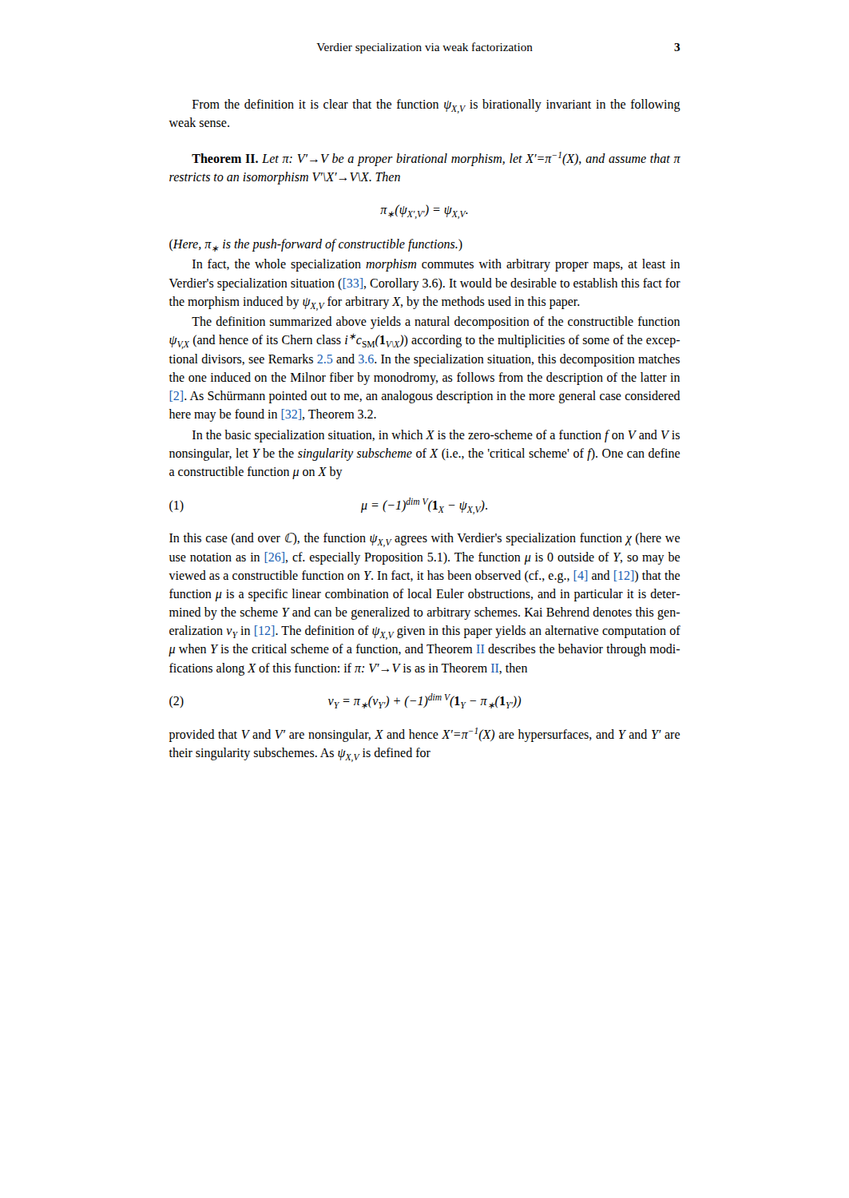Verdier specialization via weak factorization 3
From the definition it is clear that the function ψX,V is birationally invariant in the following weak sense.
Theorem II. Let π: V′→V be a proper birational morphism, let X′=π−1(X), and assume that π restricts to an isomorphism V′\X′→V\X. Then
π∗(ψX′,V′) = ψX,V.
(Here, π∗ is the push-forward of constructible functions.)
In fact, the whole specialization morphism commutes with arbitrary proper maps, at least in Verdier's specialization situation ([33], Corollary 3.6). It would be desirable to establish this fact for the morphism induced by ψX,V for arbitrary X, by the methods used in this paper.
The definition summarized above yields a natural decomposition of the constructible function ψV,X (and hence of its Chern class i∗cSM(1V\X)) according to the multiplicities of some of the exceptional divisors, see Remarks 2.5 and 3.6. In the specialization situation, this decomposition matches the one induced on the Milnor fiber by monodromy, as follows from the description of the latter in [2]. As Schürmann pointed out to me, an analogous description in the more general case considered here may be found in [32], Theorem 3.2.
In the basic specialization situation, in which X is the zero-scheme of a function f on V and V is nonsingular, let Y be the singularity subscheme of X (i.e., the 'critical scheme' of f). One can define a constructible function μ on X by
(1) μ = (−1)dim V(1X − ψX,V).
In this case (and over ℂ), the function ψX,V agrees with Verdier's specialization function χ (here we use notation as in [26], cf. especially Proposition 5.1). The function μ is 0 outside of Y, so may be viewed as a constructible function on Y. In fact, it has been observed (cf., e.g., [4] and [12]) that the function μ is a specific linear combination of local Euler obstructions, and in particular it is determined by the scheme Y and can be generalized to arbitrary schemes. Kai Behrend denotes this generalization νY in [12]. The definition of ψX,V given in this paper yields an alternative computation of μ when Y is the critical scheme of a function, and Theorem II describes the behavior through modifications along X of this function: if π: V′→V is as in Theorem II, then
(2) νY = π∗(νY′) + (−1)dim V(1Y − π∗(1Y′))
provided that V and V′ are nonsingular, X and hence X′=π−1(X) are hypersurfaces, and Y and Y′ are their singularity subschemes. As ψX,V is defined for